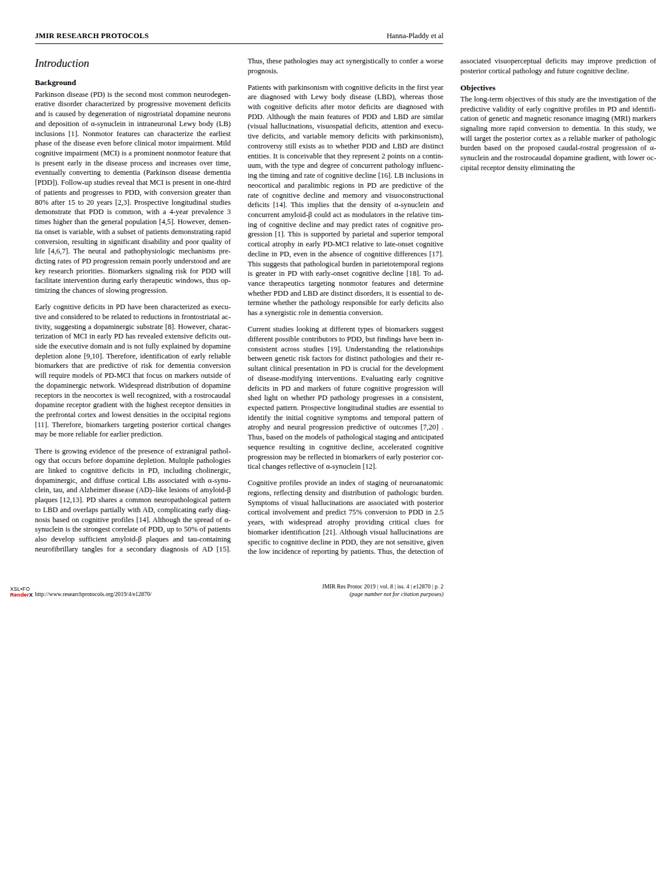JMIR RESEARCH PROTOCOLS
Hanna-Pladdy et al
Introduction
Background
Parkinson disease (PD) is the second most common neurodegenerative disorder characterized by progressive movement deficits and is caused by degeneration of nigrostriatal dopamine neurons and deposition of α-synuclein in intraneuronal Lewy body (LB) inclusions [1]. Nonmotor features can characterize the earliest phase of the disease even before clinical motor impairment. Mild cognitive impairment (MCI) is a prominent nonmotor feature that is present early in the disease process and increases over time, eventually converting to dementia (Parkinson disease dementia [PDD]). Follow-up studies reveal that MCI is present in one-third of patients and progresses to PDD, with conversion greater than 80% after 15 to 20 years [2,3]. Prospective longitudinal studies demonstrate that PDD is common, with a 4-year prevalence 3 times higher than the general population [4,5]. However, dementia onset is variable, with a subset of patients demonstrating rapid conversion, resulting in significant disability and poor quality of life [4,6,7]. The neural and pathophysiologic mechanisms predicting rates of PD progression remain poorly understood and are key research priorities. Biomarkers signaling risk for PDD will facilitate intervention during early therapeutic windows, thus optimizing the chances of slowing progression.
Early cognitive deficits in PD have been characterized as executive and considered to be related to reductions in frontostriatal activity, suggesting a dopaminergic substrate [8]. However, characterization of MCI in early PD has revealed extensive deficits outside the executive domain and is not fully explained by dopamine depletion alone [9,10]. Therefore, identification of early reliable biomarkers that are predictive of risk for dementia conversion will require models of PD-MCI that focus on markers outside of the dopaminergic network. Widespread distribution of dopamine receptors in the neocortex is well recognized, with a rostrocaudal dopamine receptor gradient with the highest receptor densities in the prefrontal cortex and lowest densities in the occipital regions [11]. Therefore, biomarkers targeting posterior cortical changes may be more reliable for earlier prediction.
There is growing evidence of the presence of extranigral pathology that occurs before dopamine depletion. Multiple pathologies are linked to cognitive deficits in PD, including cholinergic, dopaminergic, and diffuse cortical LBs associated with α-synuclein, tau, and Alzheimer disease (AD)–like lesions of amyloid-β plaques [12,13]. PD shares a common neuropathological pattern to LBD and overlaps partially with AD, complicating early diagnosis based on cognitive profiles [14]. Although the spread of α-synuclein is the strongest correlate of PDD, up to 50% of patients also develop sufficient amyloid-β plaques and tau-containing neurofibrillary tangles for a secondary diagnosis of AD [15]. Thus, these pathologies may act synergistically to confer a worse prognosis.
Patients with parkinsonism with cognitive deficits in the first year are diagnosed with Lewy body disease (LBD), whereas those with cognitive deficits after motor deficits are diagnosed with PDD. Although the main features of PDD and LBD are similar (visual hallucinations, visuospatial deficits, attention and executive deficits, and variable memory deficits with parkinsonism), controversy still exists as to whether PDD and LBD are distinct entities. It is conceivable that they represent 2 points on a continuum, with the type and degree of concurrent pathology influencing the timing and rate of cognitive decline [16]. LB inclusions in neocortical and paralimbic regions in PD are predictive of the rate of cognitive decline and memory and visuoconstructional deficits [14]. This implies that the density of α-synuclein and concurrent amyloid-β could act as modulators in the relative timing of cognitive decline and may predict rates of cognitive progression [1]. This is supported by parietal and superior temporal cortical atrophy in early PD-MCI relative to late-onset cognitive decline in PD, even in the absence of cognitive differences [17]. This suggests that pathological burden in parietotemporal regions is greater in PD with early-onset cognitive decline [18]. To advance therapeutics targeting nonmotor features and determine whether PDD and LBD are distinct disorders, it is essential to determine whether the pathology responsible for early deficits also has a synergistic role in dementia conversion.
Current studies looking at different types of biomarkers suggest different possible contributors to PDD, but findings have been inconsistent across studies [19]. Understanding the relationships between genetic risk factors for distinct pathologies and their resultant clinical presentation in PD is crucial for the development of disease-modifying interventions. Evaluating early cognitive deficits in PD and markers of future cognitive progression will shed light on whether PD pathology progresses in a consistent, expected pattern. Prospective longitudinal studies are essential to identify the initial cognitive symptoms and temporal pattern of atrophy and neural progression predictive of outcomes [7,20] . Thus, based on the models of pathological staging and anticipated sequence resulting in cognitive decline, accelerated cognitive progression may be reflected in biomarkers of early posterior cortical changes reflective of α-synuclein [12].
Cognitive profiles provide an index of staging of neuroanatomic regions, reflecting density and distribution of pathologic burden. Symptoms of visual hallucinations are associated with posterior cortical involvement and predict 75% conversion to PDD in 2.5 years, with widespread atrophy providing critical clues for biomarker identification [21]. Although visual hallucinations are specific to cognitive decline in PDD, they are not sensitive, given the low incidence of reporting by patients. Thus, the detection of associated visuoperceptual deficits may improve prediction of posterior cortical pathology and future cognitive decline.
Objectives
The long-term objectives of this study are the investigation of the predictive validity of early cognitive profiles in PD and identification of genetic and magnetic resonance imaging (MRI) markers signaling more rapid conversion to dementia. In this study, we will target the posterior cortex as a reliable marker of pathologic burden based on the proposed caudal-rostral progression of α-synuclein and the rostrocaudal dopamine gradient, with lower occipital receptor density eliminating the
http://www.researchprotocols.org/2019/4/e12870/
JMIR Res Protoc 2019 | vol. 8 | iss. 4 | e12870 | p. 2
(page number not for citation purposes)
XSL•FO
Render X